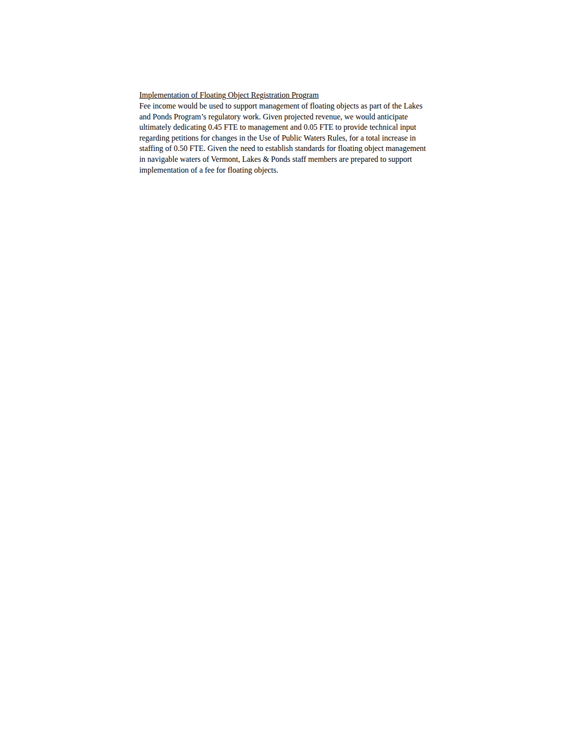Implementation of Floating Object Registration Program
Fee income would be used to support management of floating objects as part of the Lakes and Ponds Program’s regulatory work. Given projected revenue, we would anticipate ultimately dedicating 0.45 FTE to management and 0.05 FTE to provide technical input regarding petitions for changes in the Use of Public Waters Rules, for a total increase in staffing of 0.50 FTE. Given the need to establish standards for floating object management in navigable waters of Vermont, Lakes & Ponds staff members are prepared to support implementation of a fee for floating objects.